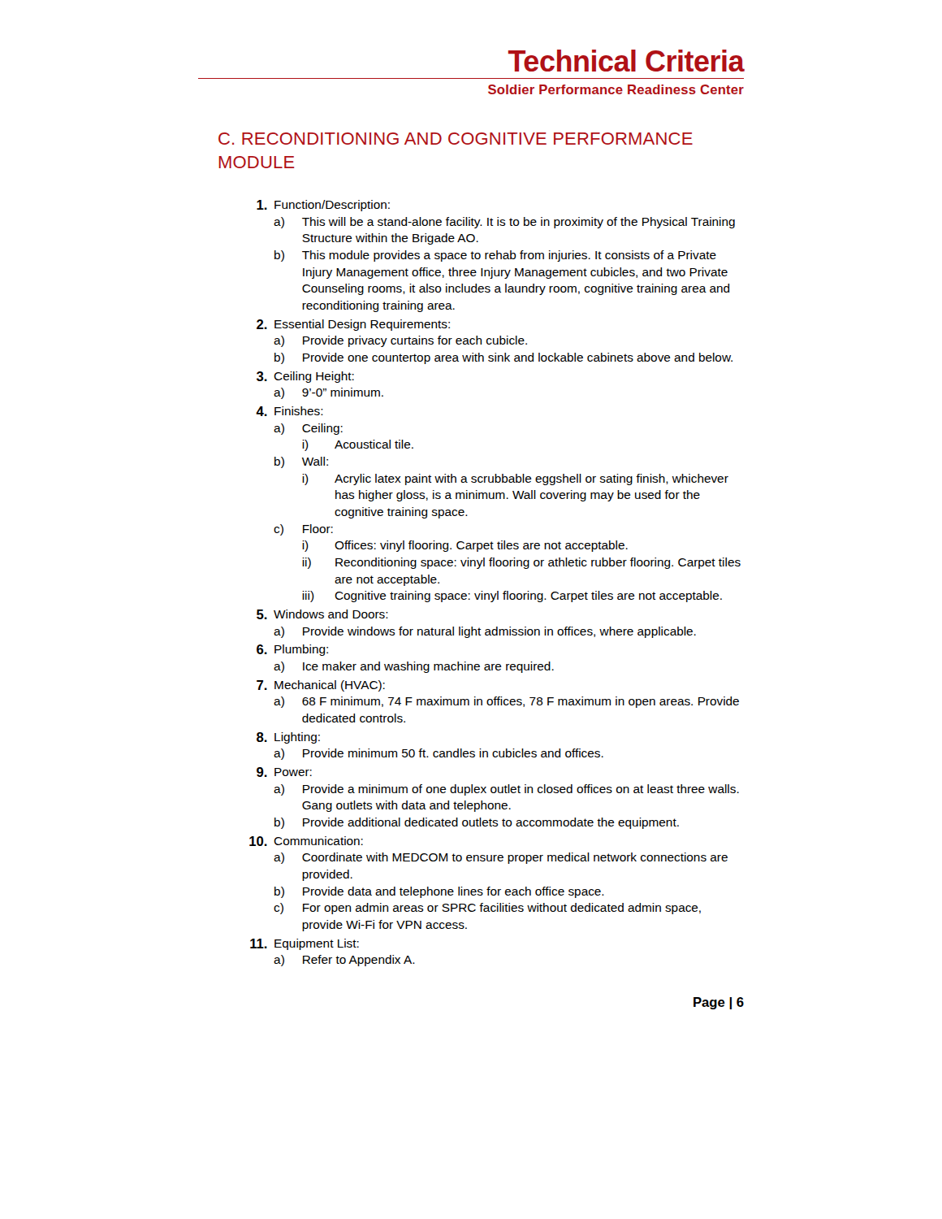Technical Criteria
Soldier Performance Readiness Center
C. RECONDITIONING AND COGNITIVE PERFORMANCE MODULE
Function/Description:
This will be a stand-alone facility. It is to be in proximity of the Physical Training Structure within the Brigade AO.
This module provides a space to rehab from injuries. It consists of a Private Injury Management office, three Injury Management cubicles, and two Private Counseling rooms, it also includes a laundry room, cognitive training area and reconditioning training area.
Essential Design Requirements:
Provide privacy curtains for each cubicle.
Provide one countertop area with sink and lockable cabinets above and below.
Ceiling Height:
9’-0” minimum.
Finishes:
Ceiling:
Acoustical tile.
Wall:
Acrylic latex paint with a scrubbable eggshell or sating finish, whichever has higher gloss, is a minimum. Wall covering may be used for the cognitive training space.
Floor:
Offices: vinyl flooring. Carpet tiles are not acceptable.
Reconditioning space: vinyl flooring or athletic rubber flooring. Carpet tiles are not acceptable.
Cognitive training space: vinyl flooring. Carpet tiles are not acceptable.
Windows and Doors:
Provide windows for natural light admission in offices, where applicable.
Plumbing:
Ice maker and washing machine are required.
Mechanical (HVAC):
68 F minimum, 74 F maximum in offices, 78 F maximum in open areas. Provide dedicated controls.
Lighting:
Provide minimum 50 ft. candles in cubicles and offices.
Power:
Provide a minimum of one duplex outlet in closed offices on at least three walls. Gang outlets with data and telephone.
Provide additional dedicated outlets to accommodate the equipment.
Communication:
Coordinate with MEDCOM to ensure proper medical network connections are provided.
Provide data and telephone lines for each office space.
For open admin areas or SPRC facilities without dedicated admin space, provide Wi-Fi for VPN access.
Equipment List:
Refer to Appendix A.
Page | 6